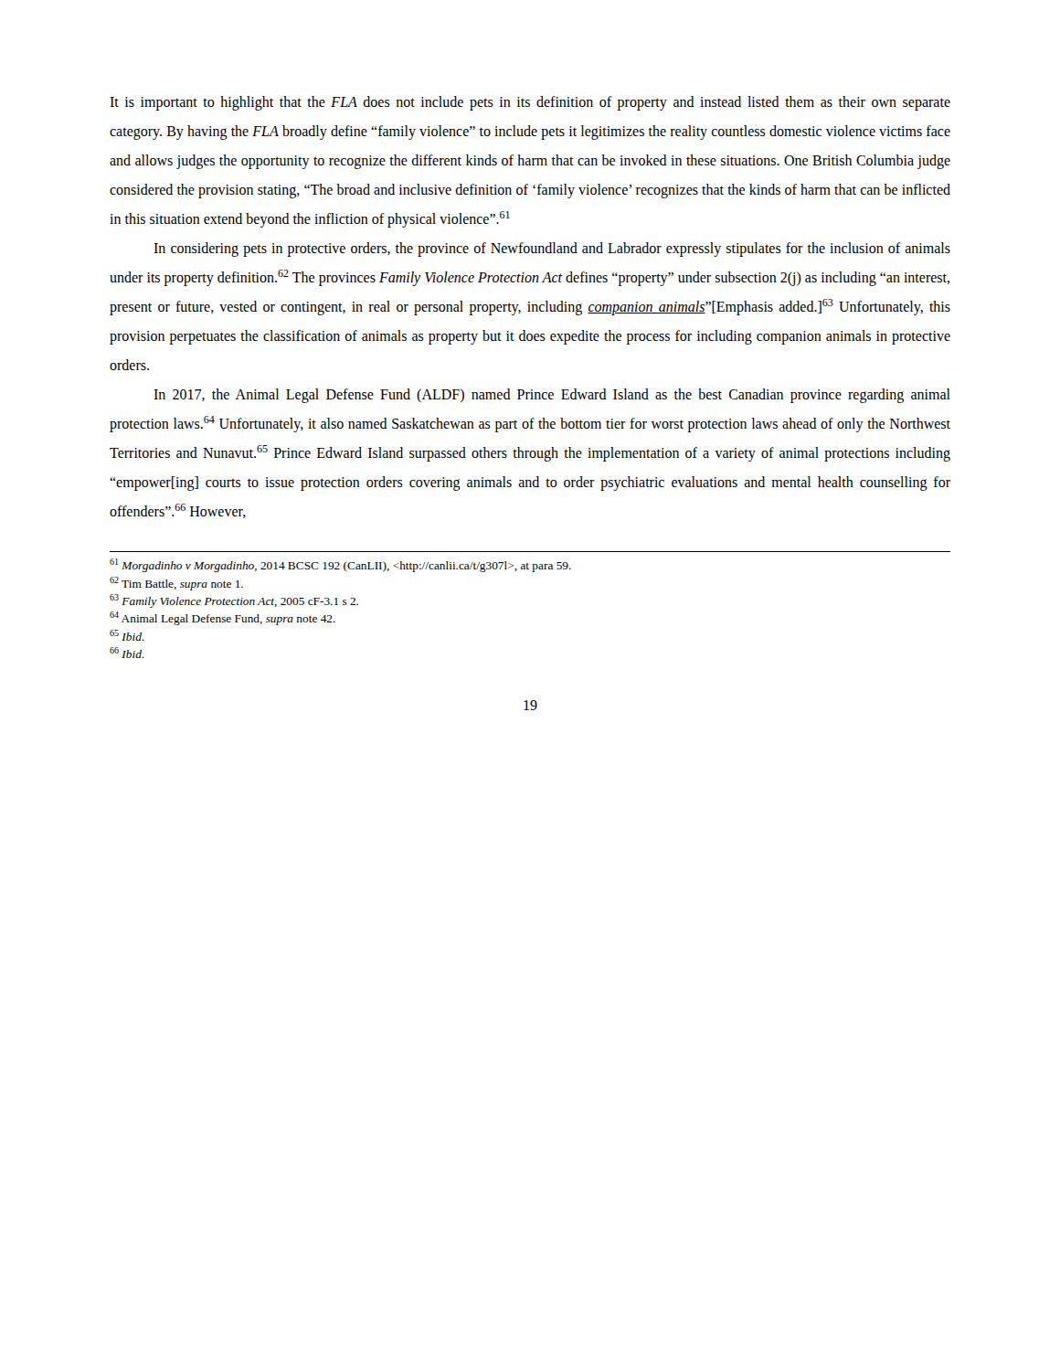It is important to highlight that the FLA does not include pets in its definition of property and instead listed them as their own separate category. By having the FLA broadly define “family violence” to include pets it legitimizes the reality countless domestic violence victims face and allows judges the opportunity to recognize the different kinds of harm that can be invoked in these situations. One British Columbia judge considered the provision stating, “The broad and inclusive definition of ‘family violence’ recognizes that the kinds of harm that can be inflicted in this situation extend beyond the infliction of physical violence”.61
In considering pets in protective orders, the province of Newfoundland and Labrador expressly stipulates for the inclusion of animals under its property definition.62 The provinces Family Violence Protection Act defines “property” under subsection 2(j) as including “an interest, present or future, vested or contingent, in real or personal property, including companion animals”[Emphasis added.]63 Unfortunately, this provision perpetuates the classification of animals as property but it does expedite the process for including companion animals in protective orders.
In 2017, the Animal Legal Defense Fund (ALDF) named Prince Edward Island as the best Canadian province regarding animal protection laws.64 Unfortunately, it also named Saskatchewan as part of the bottom tier for worst protection laws ahead of only the Northwest Territories and Nunavut.65 Prince Edward Island surpassed others through the implementation of a variety of animal protections including “empower[ing] courts to issue protection orders covering animals and to order psychiatric evaluations and mental health counselling for offenders”.66 However,
61 Morgadinho v Morgadinho, 2014 BCSC 192 (CanLII), <http://canlii.ca/t/g307l>, at para 59.
62 Tim Battle, supra note 1.
63 Family Violence Protection Act, 2005 cF-3.1 s 2.
64 Animal Legal Defense Fund, supra note 42.
65 Ibid.
66 Ibid.
19